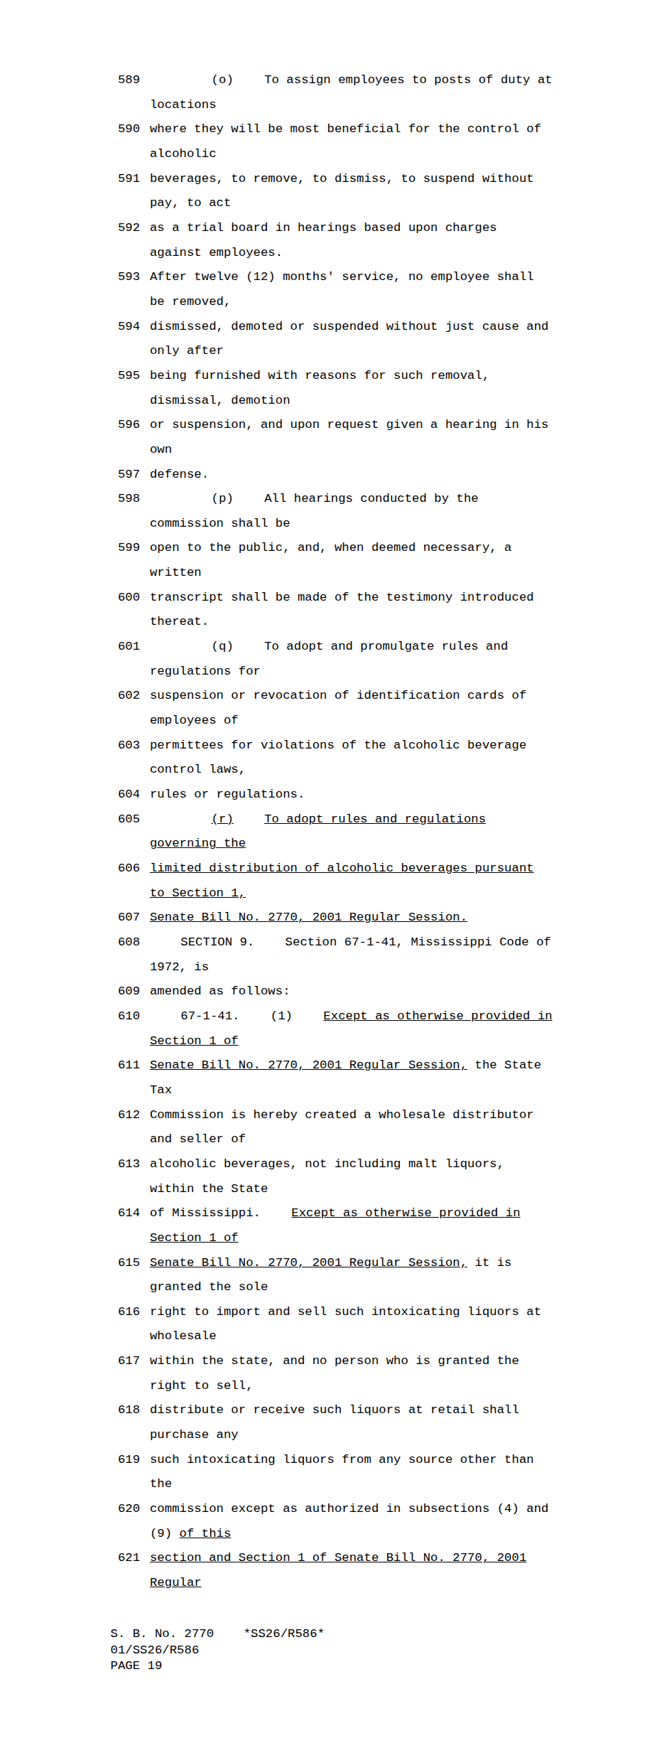(o) To assign employees to posts of duty at locations
where they will be most beneficial for the control of alcoholic
beverages, to remove, to dismiss, to suspend without pay, to act
as a trial board in hearings based upon charges against employees.
After twelve (12) months' service, no employee shall be removed,
dismissed, demoted or suspended without just cause and only after
being furnished with reasons for such removal, dismissal, demotion
or suspension, and upon request given a hearing in his own
defense.
(p) All hearings conducted by the commission shall be
open to the public, and, when deemed necessary, a written
transcript shall be made of the testimony introduced thereat.
(q) To adopt and promulgate rules and regulations for
suspension or revocation of identification cards of employees of
permittees for violations of the alcoholic beverage control laws,
rules or regulations.
(r) To adopt rules and regulations governing the
limited distribution of alcoholic beverages pursuant to Section 1,
Senate Bill No. 2770, 2001 Regular Session.
SECTION 9. Section 67-1-41, Mississippi Code of 1972, is
amended as follows:
67-1-41. (1) Except as otherwise provided in Section 1 of
Senate Bill No. 2770, 2001 Regular Session, the State Tax
Commission is hereby created a wholesale distributor and seller of
alcoholic beverages, not including malt liquors, within the State
of Mississippi. Except as otherwise provided in Section 1 of
Senate Bill No. 2770, 2001 Regular Session, it is granted the sole
right to import and sell such intoxicating liquors at wholesale
within the state, and no person who is granted the right to sell,
distribute or receive such liquors at retail shall purchase any
such intoxicating liquors from any source other than the
commission except as authorized in subsections (4) and (9) of this
section and Section 1 of Senate Bill No. 2770, 2001 Regular
S. B. No. 2770 *SS26/R586*
01/SS26/R586
PAGE 19